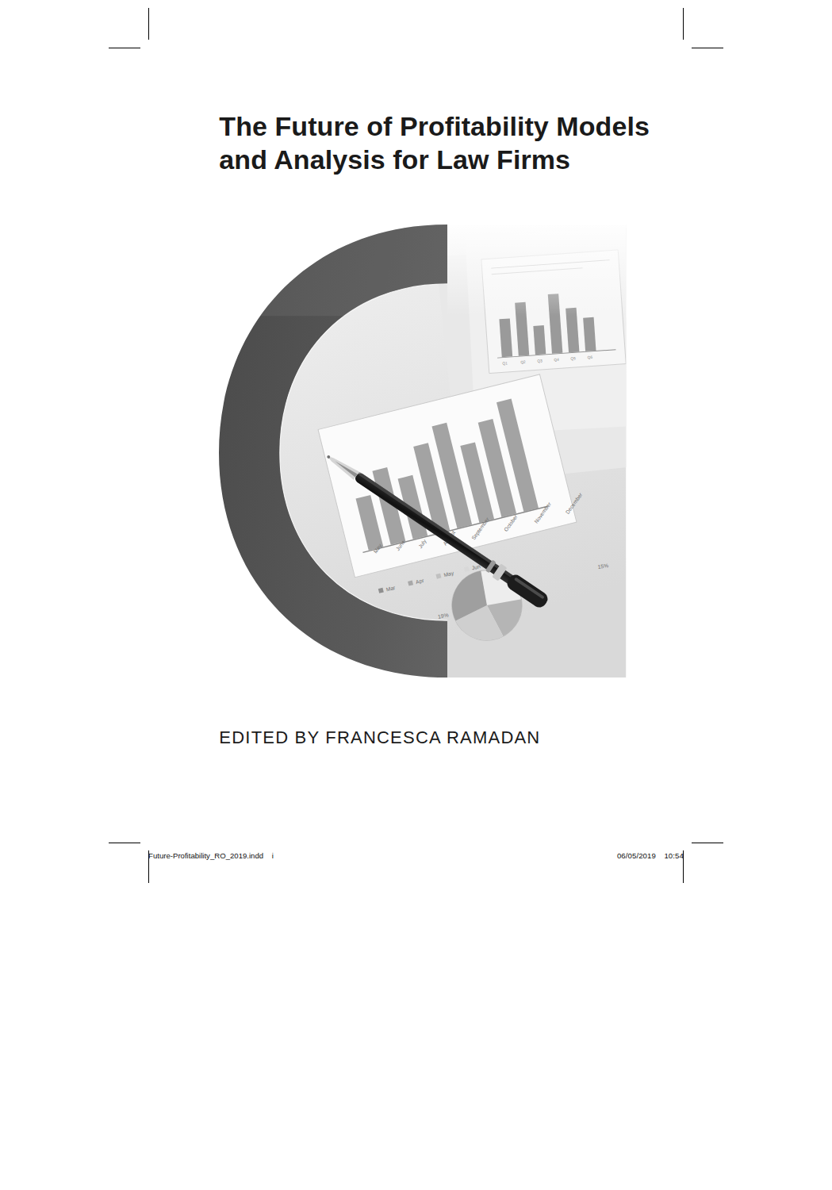The Future of Profitability Models
and Analysis for Law Firms
Q1 Q2 Q3 Q4 Q5 Q6 tion of mber mber May June July August September October November December Mar Apr May Jun 19% 19% 15%
Edited by Francesca Ramadan
Future-Profitability_RO_2019.indd i 06/05/2019 10:54